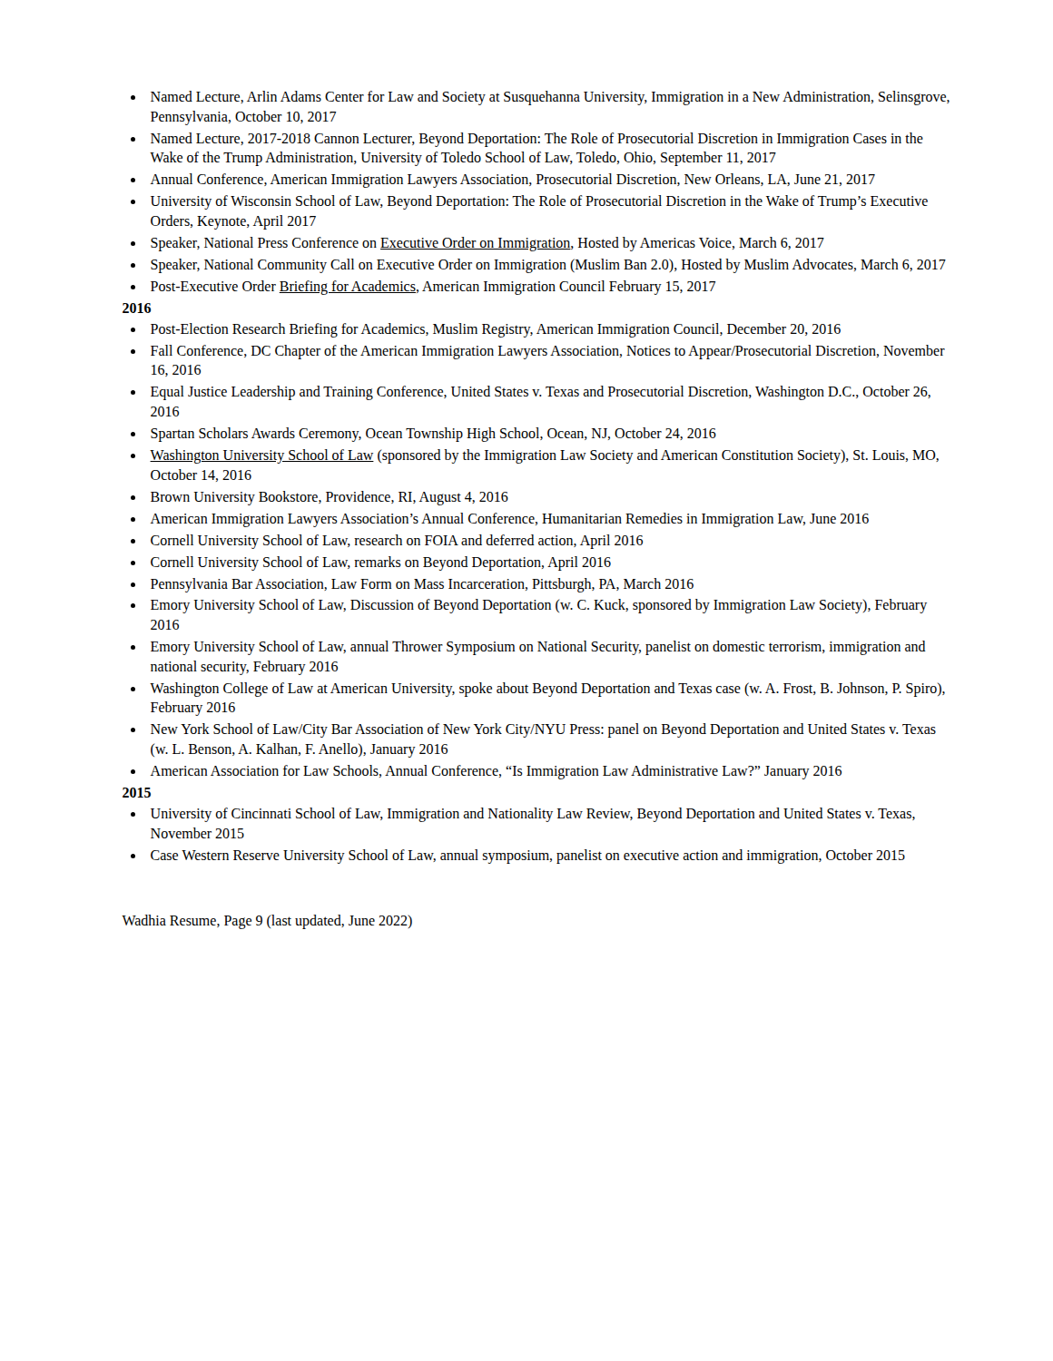Named Lecture, Arlin Adams Center for Law and Society at Susquehanna University, Immigration in a New Administration, Selinsgrove, Pennsylvania, October 10, 2017
Named Lecture, 2017-2018 Cannon Lecturer, Beyond Deportation: The Role of Prosecutorial Discretion in Immigration Cases in the Wake of the Trump Administration, University of Toledo School of Law, Toledo, Ohio, September 11, 2017
Annual Conference, American Immigration Lawyers Association, Prosecutorial Discretion, New Orleans, LA, June 21, 2017
University of Wisconsin School of Law, Beyond Deportation: The Role of Prosecutorial Discretion in the Wake of Trump’s Executive Orders, Keynote, April 2017
Speaker, National Press Conference on Executive Order on Immigration, Hosted by Americas Voice, March 6, 2017
Speaker, National Community Call on Executive Order on Immigration (Muslim Ban 2.0), Hosted by Muslim Advocates, March 6, 2017
Post-Executive Order Briefing for Academics, American Immigration Council February 15, 2017
2016
Post-Election Research Briefing for Academics, Muslim Registry, American Immigration Council, December 20, 2016
Fall Conference, DC Chapter of the American Immigration Lawyers Association, Notices to Appear/Prosecutorial Discretion, November 16, 2016
Equal Justice Leadership and Training Conference, United States v. Texas and Prosecutorial Discretion, Washington D.C., October 26, 2016
Spartan Scholars Awards Ceremony, Ocean Township High School, Ocean, NJ, October 24, 2016
Washington University School of Law (sponsored by the Immigration Law Society and American Constitution Society), St. Louis, MO, October 14, 2016
Brown University Bookstore, Providence, RI, August 4, 2016
American Immigration Lawyers Association’s Annual Conference, Humanitarian Remedies in Immigration Law, June 2016
Cornell University School of Law, research on FOIA and deferred action, April 2016
Cornell University School of Law, remarks on Beyond Deportation, April 2016
Pennsylvania Bar Association, Law Form on Mass Incarceration, Pittsburgh, PA, March 2016
Emory University School of Law, Discussion of Beyond Deportation (w. C. Kuck, sponsored by Immigration Law Society), February 2016
Emory University School of Law, annual Thrower Symposium on National Security, panelist on domestic terrorism, immigration and national security, February 2016
Washington College of Law at American University, spoke about Beyond Deportation and Texas case (w. A. Frost, B. Johnson, P. Spiro), February 2016
New York School of Law/City Bar Association of New York City/NYU Press: panel on Beyond Deportation and United States v. Texas (w. L. Benson, A. Kalhan, F. Anello), January 2016
American Association for Law Schools, Annual Conference, “Is Immigration Law Administrative Law?” January 2016
2015
University of Cincinnati School of Law, Immigration and Nationality Law Review, Beyond Deportation and United States v. Texas, November 2015
Case Western Reserve University School of Law, annual symposium, panelist on executive action and immigration, October 2015
Wadhia Resume, Page 9 (last updated, June 2022)